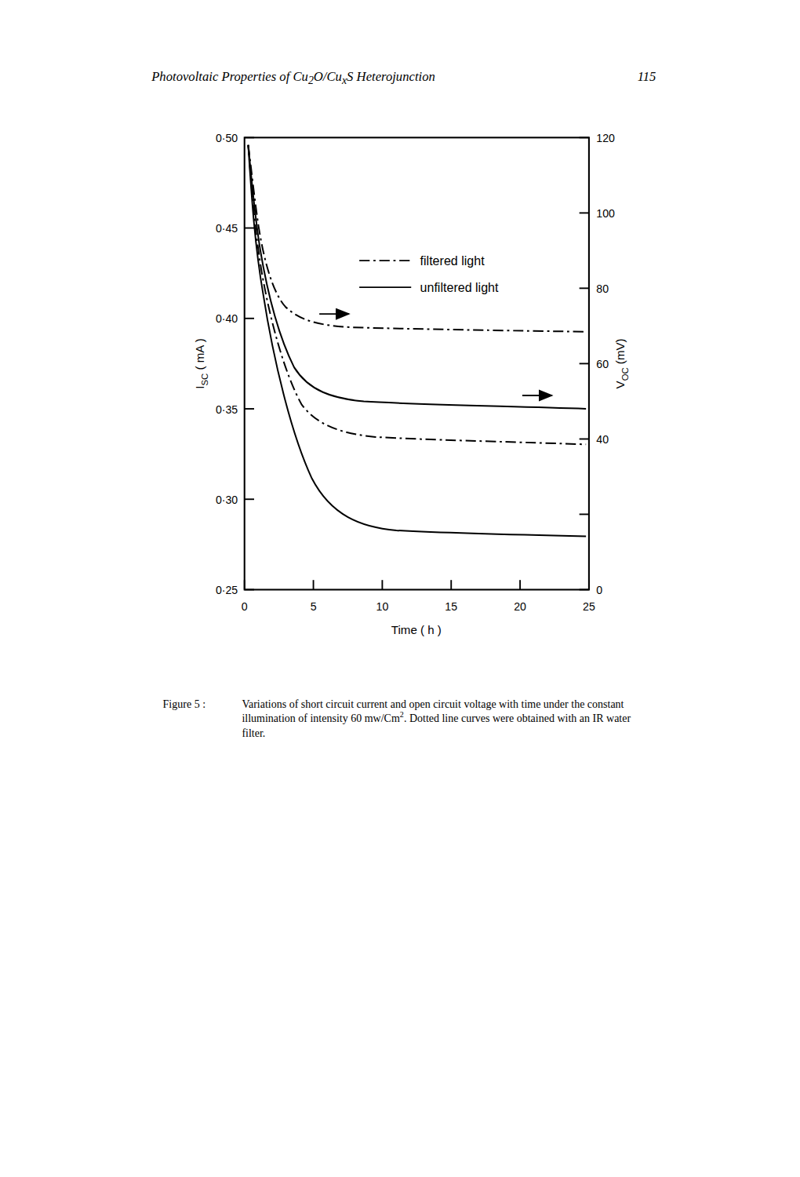Photovoltaic Properties of Cu2O/CuxS Heterojunction 115
0·50 0·45 0·40 0·35 0·30 0·25 120 100 80 60 40 0 0 5 10 15 20 25 Time ( h ) ISC ( mA ) VOC (mV) filtered light unfiltered light
Figure 5 : Variations of short circuit current and open circuit voltage with time under the constant illumination of intensity 60 mw/Cm2. Dotted line curves were obtained with an IR water filter.